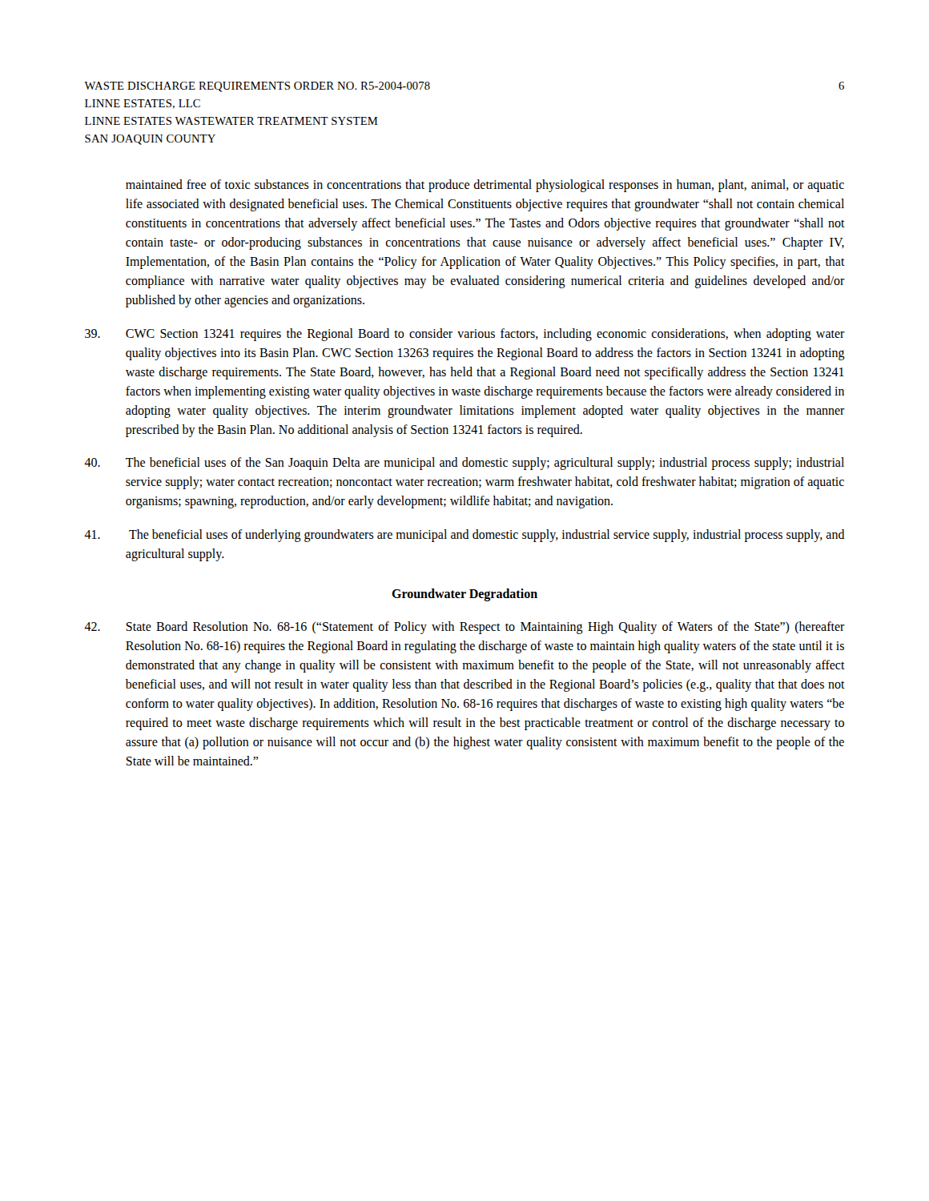6
Waste Discharge Requirements Order No. R5-2004-0078
Linne Estates, LLC
Linne Estates Wastewater Treatment System
San Joaquin County
maintained free of toxic substances in concentrations that produce detrimental physiological responses in human, plant, animal, or aquatic life associated with designated beneficial uses. The Chemical Constituents objective requires that groundwater “shall not contain chemical constituents in concentrations that adversely affect beneficial uses.” The Tastes and Odors objective requires that groundwater “shall not contain taste- or odor-producing substances in concentrations that cause nuisance or adversely affect beneficial uses.” Chapter IV, Implementation, of the Basin Plan contains the “Policy for Application of Water Quality Objectives.” This Policy specifies, in part, that compliance with narrative water quality objectives may be evaluated considering numerical criteria and guidelines developed and/or published by other agencies and organizations.
39. CWC Section 13241 requires the Regional Board to consider various factors, including economic considerations, when adopting water quality objectives into its Basin Plan. CWC Section 13263 requires the Regional Board to address the factors in Section 13241 in adopting waste discharge requirements. The State Board, however, has held that a Regional Board need not specifically address the Section 13241 factors when implementing existing water quality objectives in waste discharge requirements because the factors were already considered in adopting water quality objectives. The interim groundwater limitations implement adopted water quality objectives in the manner prescribed by the Basin Plan. No additional analysis of Section 13241 factors is required.
40. The beneficial uses of the San Joaquin Delta are municipal and domestic supply; agricultural supply; industrial process supply; industrial service supply; water contact recreation; noncontact water recreation; warm freshwater habitat, cold freshwater habitat; migration of aquatic organisms; spawning, reproduction, and/or early development; wildlife habitat; and navigation.
41. The beneficial uses of underlying groundwaters are municipal and domestic supply, industrial service supply, industrial process supply, and agricultural supply.
Groundwater Degradation
42. State Board Resolution No. 68-16 (“Statement of Policy with Respect to Maintaining High Quality of Waters of the State”) (hereafter Resolution No. 68-16) requires the Regional Board in regulating the discharge of waste to maintain high quality waters of the state until it is demonstrated that any change in quality will be consistent with maximum benefit to the people of the State, will not unreasonably affect beneficial uses, and will not result in water quality less than that described in the Regional Board’s policies (e.g., quality that that does not conform to water quality objectives). In addition, Resolution No. 68-16 requires that discharges of waste to existing high quality waters “be required to meet waste discharge requirements which will result in the best practicable treatment or control of the discharge necessary to assure that (a) pollution or nuisance will not occur and (b) the highest water quality consistent with maximum benefit to the people of the State will be maintained.”